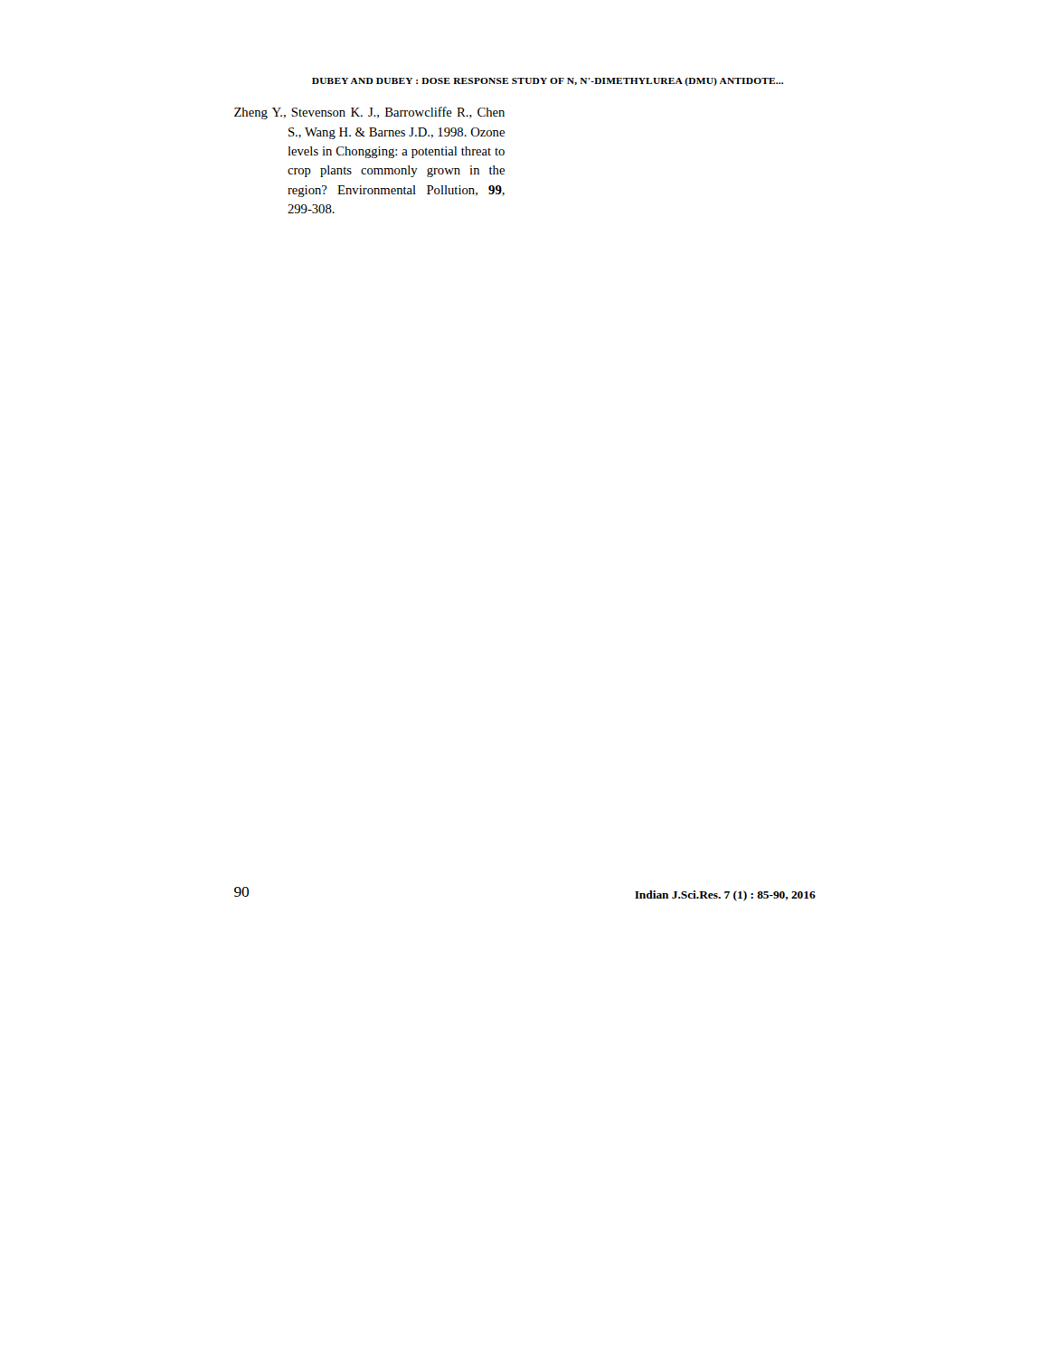Dubey and Dubey : Dose Response Study of N, N'-Dimethylurea (DMU) Antidote...
Zheng Y., Stevenson K. J., Barrowcliffe R., Chen S., Wang H. & Barnes J.D., 1998. Ozone levels in Chongging: a potential threat to crop plants commonly grown in the region? Environmental Pollution, 99, 299-308.
90
Indian J.Sci.Res. 7 (1) : 85-90, 2016